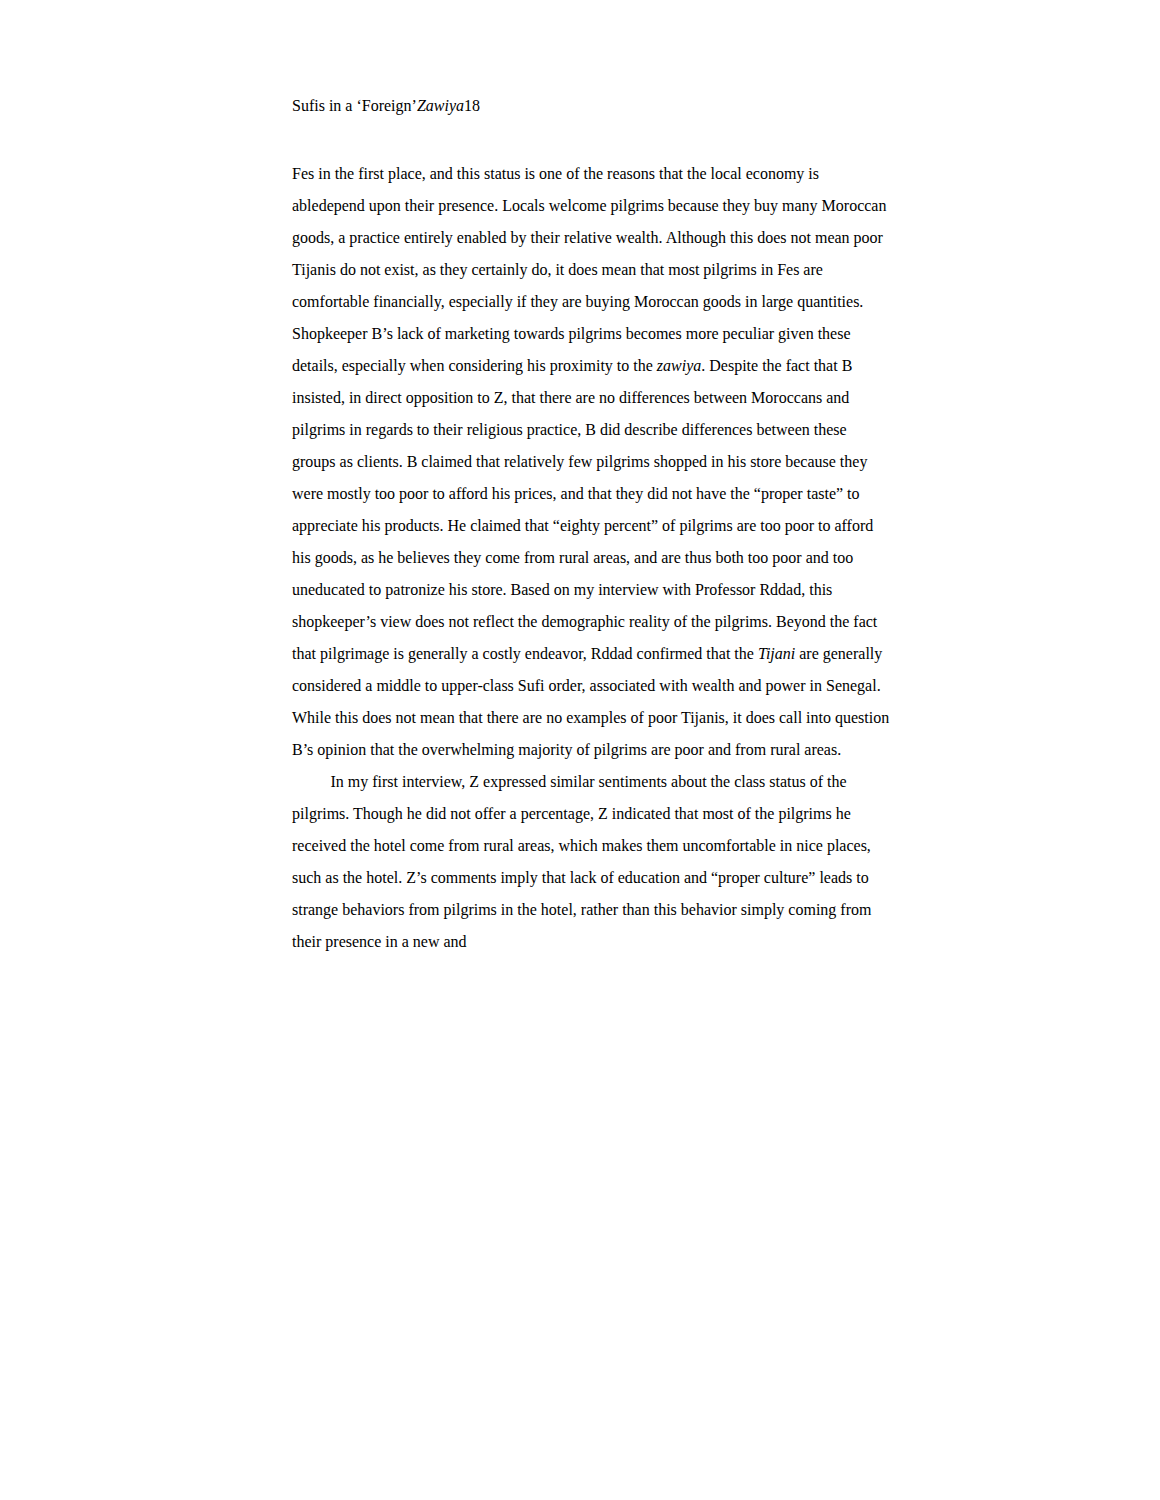Sufis in a ‘Foreign’Zawiya18
Fes in the first place, and this status is one of the reasons that the local economy is abledepend upon their presence. Locals welcome pilgrims because they buy many Moroccan goods, a practice entirely enabled by their relative wealth. Although this does not mean poor Tijanis do not exist, as they certainly do, it does mean that most pilgrims in Fes are comfortable financially, especially if they are buying Moroccan goods in large quantities. Shopkeeper B’s lack of marketing towards pilgrims becomes more peculiar given these details, especially when considering his proximity to the zawiya. Despite the fact that B insisted, in direct opposition to Z, that there are no differences between Moroccans and pilgrims in regards to their religious practice, B did describe differences between these groups as clients. B claimed that relatively few pilgrims shopped in his store because they were mostly too poor to afford his prices, and that they did not have the “proper taste” to appreciate his products. He claimed that “eighty percent” of pilgrims are too poor to afford his goods, as he believes they come from rural areas, and are thus both too poor and too uneducated to patronize his store. Based on my interview with Professor Rddad, this shopkeeper’s view does not reflect the demographic reality of the pilgrims. Beyond the fact that pilgrimage is generally a costly endeavor, Rddad confirmed that the Tijani are generally considered a middle to upper-class Sufi order, associated with wealth and power in Senegal. While this does not mean that there are no examples of poor Tijanis, it does call into question B’s opinion that the overwhelming majority of pilgrims are poor and from rural areas.
In my first interview, Z expressed similar sentiments about the class status of the pilgrims. Though he did not offer a percentage, Z indicated that most of the pilgrims he received the hotel come from rural areas, which makes them uncomfortable in nice places, such as the hotel. Z’s comments imply that lack of education and “proper culture” leads to strange behaviors from pilgrims in the hotel, rather than this behavior simply coming from their presence in a new and